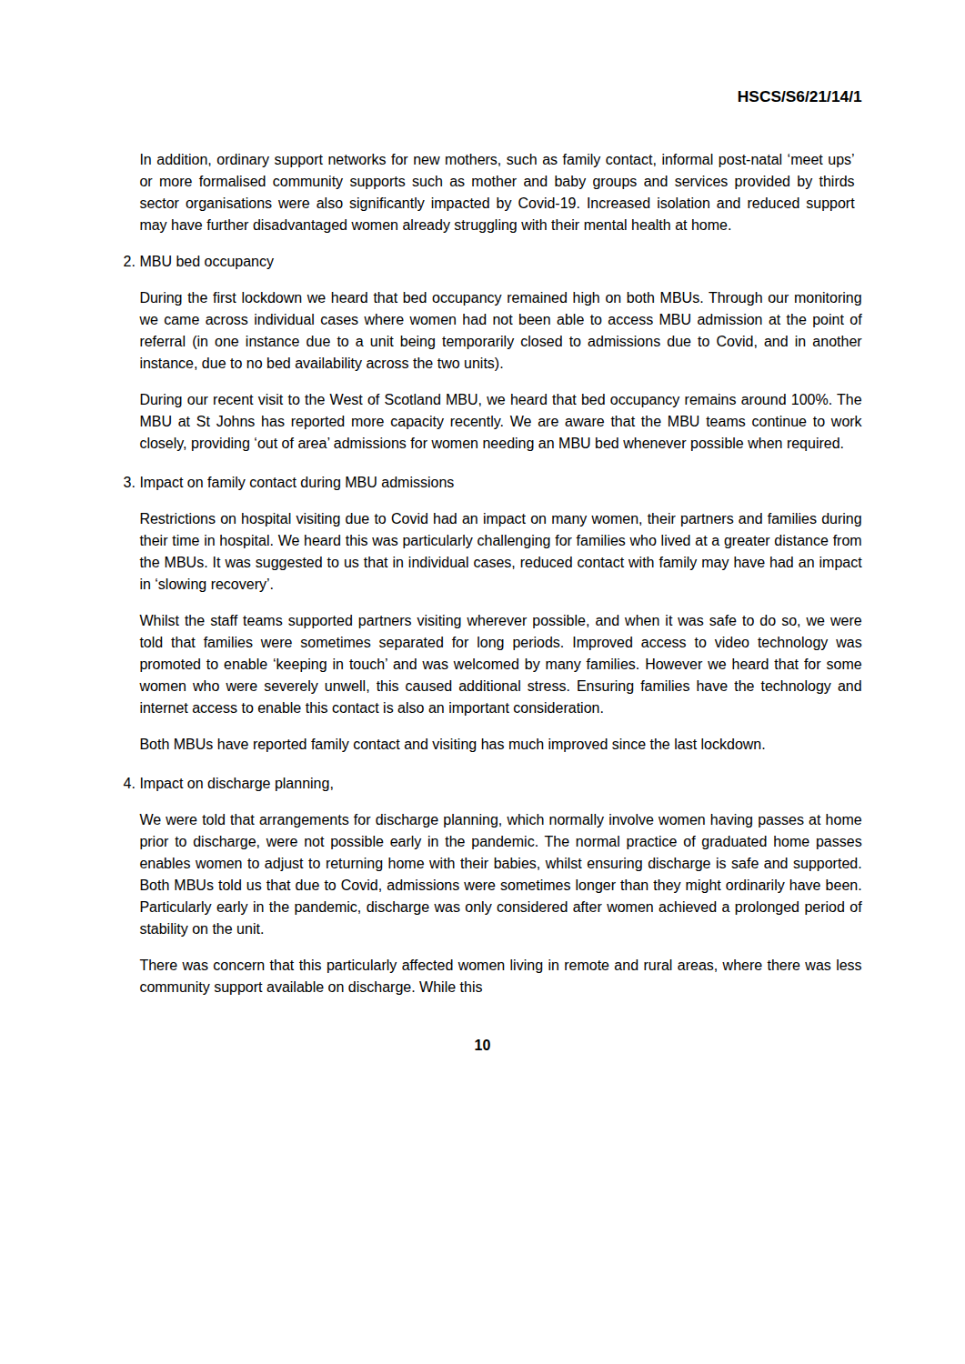HSCS/S6/21/14/1
In addition, ordinary support networks for new mothers, such as family contact, informal post-natal ‘meet ups’ or more formalised community supports such as mother and baby groups and services provided by thirds sector organisations were also significantly impacted by Covid-19. Increased isolation and reduced support may have further disadvantaged women already struggling with their mental health at home.
MBU bed occupancy
During the first lockdown we heard that bed occupancy remained high on both MBUs. Through our monitoring we came across individual cases where women had not been able to access MBU admission at the point of referral (in one instance due to a unit being temporarily closed to admissions due to Covid, and in another instance, due to no bed availability across the two units).
During our recent visit to the West of Scotland MBU, we heard that bed occupancy remains around 100%. The MBU at St Johns has reported more capacity recently. We are aware that the MBU teams continue to work closely, providing ‘out of area’ admissions for women needing an MBU bed whenever possible when required.
Impact on family contact during MBU admissions
Restrictions on hospital visiting due to Covid had an impact on many women, their partners and families during their time in hospital. We heard this was particularly challenging for families who lived at a greater distance from the MBUs. It was suggested to us that in individual cases, reduced contact with family may have had an impact in ‘slowing recovery’.
Whilst the staff teams supported partners visiting wherever possible, and when it was safe to do so, we were told that families were sometimes separated for long periods. Improved access to video technology was promoted to enable ‘keeping in touch’ and was welcomed by many families. However we heard that for some women who were severely unwell, this caused additional stress. Ensuring families have the technology and internet access to enable this contact is also an important consideration.
Both MBUs have reported family contact and visiting has much improved since the last lockdown.
Impact on discharge planning,
We were told that arrangements for discharge planning, which normally involve women having passes at home prior to discharge, were not possible early in the pandemic. The normal practice of graduated home passes enables women to adjust to returning home with their babies, whilst ensuring discharge is safe and supported. Both MBUs told us that due to Covid, admissions were sometimes longer than they might ordinarily have been. Particularly early in the pandemic, discharge was only considered after women achieved a prolonged period of stability on the unit.
There was concern that this particularly affected women living in remote and rural areas, where there was less community support available on discharge. While this
10